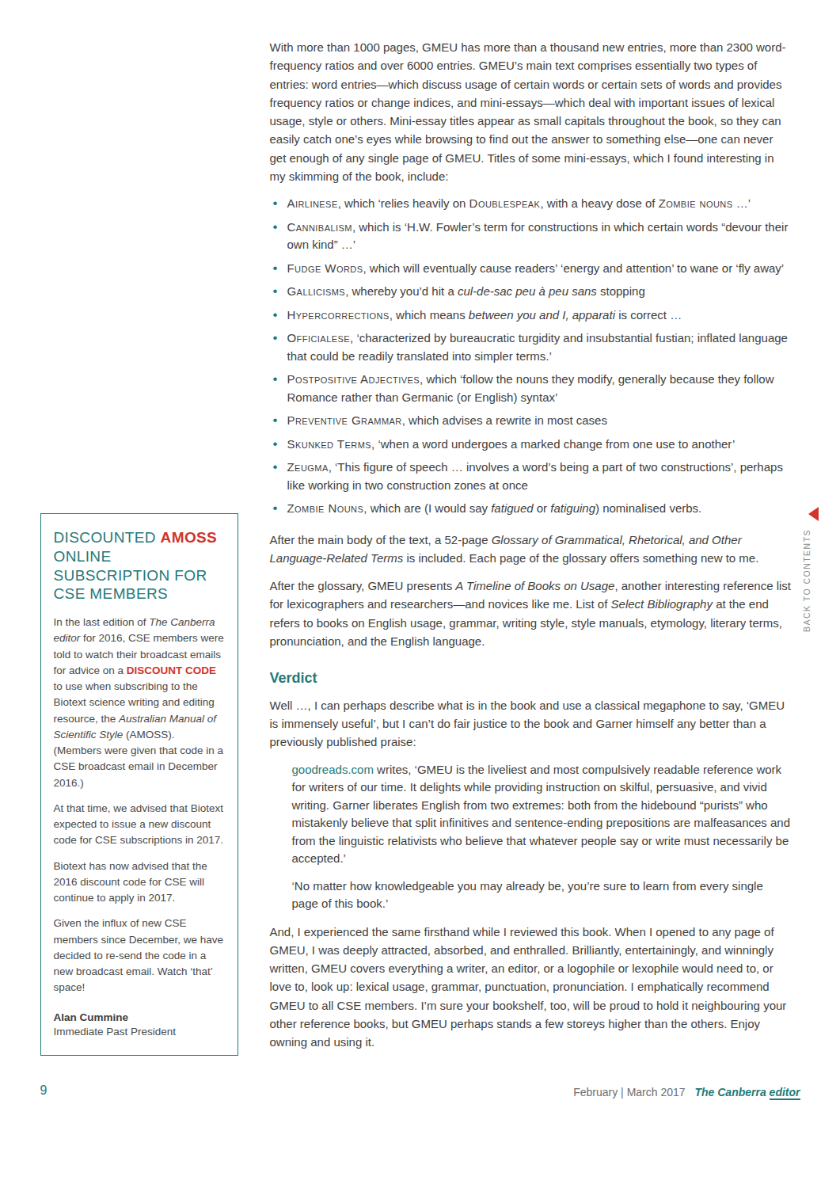Back to contents
Discounted AMOSS online subscription for CSE members
In the last edition of The Canberra editor for 2016, CSE members were told to watch their broadcast emails for advice on a DISCOUNT CODE to use when subscribing to the Biotext science writing and editing resource, the Australian Manual of Scientific Style (AMOSS). (Members were given that code in a CSE broadcast email in December 2016.)
At that time, we advised that Biotext expected to issue a new discount code for CSE subscriptions in 2017.
Biotext has now advised that the 2016 discount code for CSE will continue to apply in 2017.
Given the influx of new CSE members since December, we have decided to re-send the code in a new broadcast email. Watch ‘that’ space!
Alan Cummine
Immediate Past President
With more than 1000 pages, GMEU has more than a thousand new entries, more than 2300 word-frequency ratios and over 6000 entries. GMEU’s main text comprises essentially two types of entries: word entries—which discuss usage of certain words or certain sets of words and provides frequency ratios or change indices, and mini-essays—which deal with important issues of lexical usage, style or others. Mini-essay titles appear as small capitals throughout the book, so they can easily catch one’s eyes while browsing to find out the answer to something else—one can never get enough of any single page of GMEU. Titles of some mini-essays, which I found interesting in my skimming of the book, include:
Airlinese, which ‘relies heavily on Doublespeak, with a heavy dose of Zombie nouns …’
Cannibalism, which is ‘H.W. Fowler’s term for constructions in which certain words “devour their own kind” …’
Fudge Words, which will eventually cause readers’ ‘energy and attention’ to wane or ‘fly away’
Gallicisms, whereby you’d hit a cul-de-sac peu à peu sans stopping
Hypercorrections, which means between you and I, apparati is correct …
Officialese, ‘characterized by bureaucratic turgidity and insubstantial fustian; inflated language that could be readily translated into simpler terms.’
Postpositive Adjectives, which ‘follow the nouns they modify, generally because they follow Romance rather than Germanic (or English) syntax’
Preventive Grammar, which advises a rewrite in most cases
Skunked Terms, ‘when a word undergoes a marked change from one use to another’
Zeugma, ‘This figure of speech … involves a word’s being a part of two constructions’, perhaps like working in two construction zones at once
Zombie Nouns, which are (I would say fatigued or fatiguing) nominalised verbs.
After the main body of the text, a 52-page Glossary of Grammatical, Rhetorical, and Other Language-Related Terms is included. Each page of the glossary offers something new to me.
After the glossary, GMEU presents A Timeline of Books on Usage, another interesting reference list for lexicographers and researchers—and novices like me. List of Select Bibliography at the end refers to books on English usage, grammar, writing style, style manuals, etymology, literary terms, pronunciation, and the English language.
Verdict
Well …, I can perhaps describe what is in the book and use a classical megaphone to say, ‘GMEU is immensely useful’, but I can’t do fair justice to the book and Garner himself any better than a previously published praise:
goodreads.com writes, ‘GMEU is the liveliest and most compulsively readable reference work for writers of our time. It delights while providing instruction on skilful, persuasive, and vivid writing. Garner liberates English from two extremes: both from the hidebound “purists” who mistakenly believe that split infinitives and sentence-ending prepositions are malfeasances and from the linguistic relativists who believe that whatever people say or write must necessarily be accepted.’
‘No matter how knowledgeable you may already be, you’re sure to learn from every single page of this book.’
And, I experienced the same firsthand while I reviewed this book. When I opened to any page of GMEU, I was deeply attracted, absorbed, and enthralled. Brilliantly, entertainingly, and winningly written, GMEU covers everything a writer, an editor, or a logophile or lexophile would need to, or love to, look up: lexical usage, grammar, punctuation, pronunciation. I emphatically recommend GMEU to all CSE members. I’m sure your bookshelf, too, will be proud to hold it neighbouring your other reference books, but GMEU perhaps stands a few storeys higher than the others. Enjoy owning and using it.
9
February | March 2017 The Canberra editor